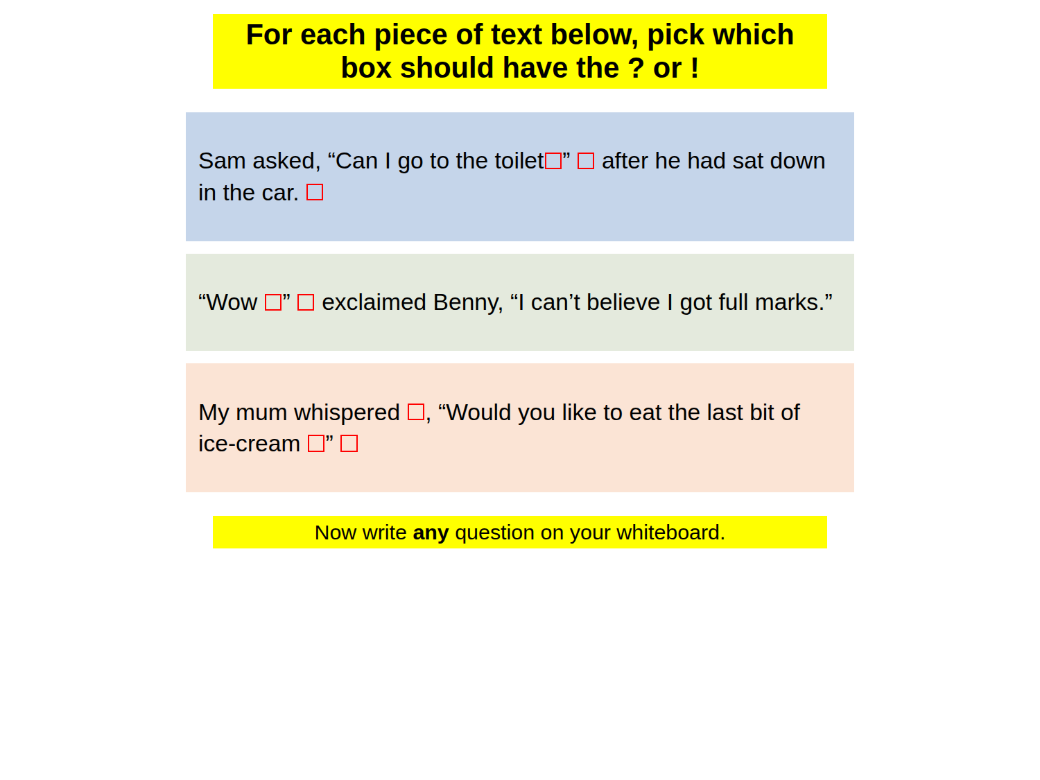For each piece of text below, pick which box should have the ? or !
Sam asked, “Can I go to the toilet ” after he had sat down in the car.
“Wow ” exclaimed Benny, “I can’t believe I got full marks.”
My mum whispered , “Would you like to eat the last bit of ice-cream ”
Now write any question on your whiteboard.